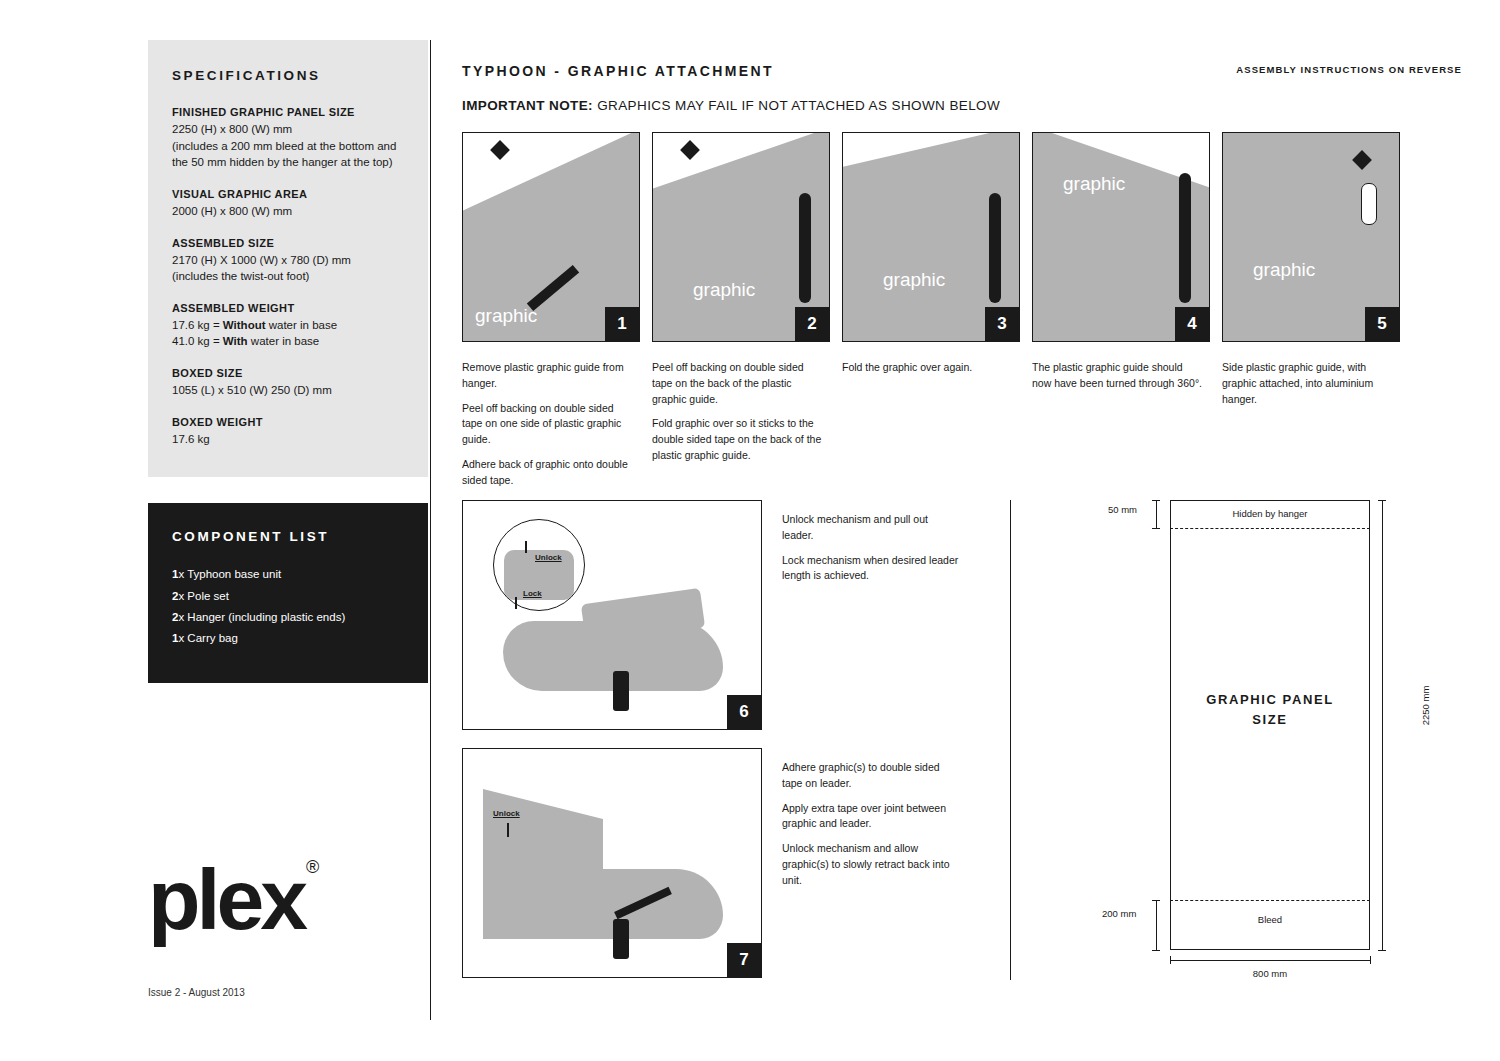Specifications
Finished Graphic Panel Size 2250 (H) x 800 (W) mm
(includes a 200 mm bleed at the bottom and the 50 mm hidden by the hanger at the top)
Visual Graphic Area 2000 (H) x 800 (W) mm
Assembled Size 2170 (H) X 1000 (W) x 780 (D) mm
(includes the twist-out foot)
Assembled Weight 17.6 kg = Without water in base
41.0 kg = With water in base
Boxed Size 1055 (L) x 510 (W) 250 (D) mm
Boxed Weight 17.6 kg
Component List
1x Typhoon base unit
2x Pole set
2x Hanger (including plastic ends)
1x Carry bag
plex®
Issue 2 - August 2013
Typhoon - Graphic Attachment
Assembly instructions on reverse
IMPORTANT NOTE: GRAPHICS MAY FAIL IF NOT ATTACHED AS SHOWN BELOW
graphic
1
graphic
2
graphic
3
graphic
4
graphic
5
Remove plastic graphic guide from hanger.
Peel off backing on double sided tape on one side of plastic graphic guide.
Adhere back of graphic onto double sided tape.
Peel off backing on double sided tape on the back of the plastic graphic guide.
Fold graphic over so it sticks to the double sided tape on the back of the plastic graphic guide.
Fold the graphic over again.
The plastic graphic guide should now have been turned through 360°.
Side plastic graphic guide, with graphic attached, into aluminium hanger.
Unlock
Lock
6
Unlock mechanism and pull out leader.
Lock mechanism when desired leader length is achieved.
Unlock
7
Adhere graphic(s) to double sided tape on leader.
Apply extra tape over joint between graphic and leader.
Unlock mechanism and allow graphic(s) to slowly retract back into unit.
Hidden by hanger
Bleed
GRAPHIC PANEL
SIZE
50 mm
200 mm
2250 mm
800 mm